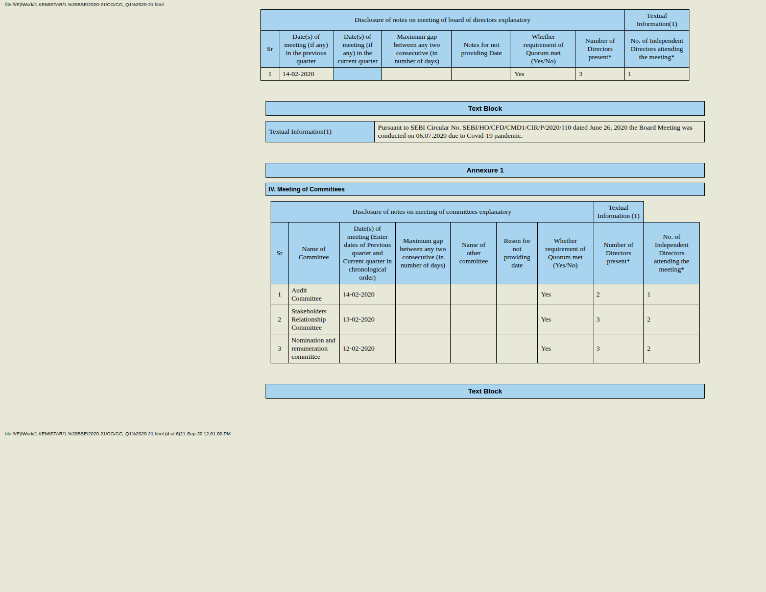file:///E|/Work/1.KEMISTAR/1.%20BSE/2020-21/CG/CG_Q1%2020-21.html
| Disclosure of notes on meeting of board of directors explanatory | Textual Information(1) |
| Sr | Date(s) of meeting (if any) in the previous quarter | Date(s) of meeting (if any) in the current quarter | Maximum gap between any two consecutive (in number of days) | Notes for not providing Date | Whether requirement of Quorum met (Yes/No) | Number of Directors present* | No. of Independent Directors attending the meeting* |
| 1 | 14-02-2020 | | | | Yes | 3 | 1 |
Text Block
| Textual Information(1) | Pursuant to SEBI Circular No. SEBI/HO/CFD/CMD1/CIR/P/2020/110 dated June 26, 2020 the Board Meeting was conducted on 06.07.2020 due to Covid-19 pandemic. |
Annexure 1
IV. Meeting of Committees
| Disclosure of notes on meeting of committees explanatory | Textual Information (1) | |
| Sr | Name of Committee | Date(s) of meeting (Enter dates of Previous quarter and Current quarter in chronological order) | Maximum gap between any two consecutive (in number of days) | Name of other committee | Reson for not providing date | Whether requirement of Quorum met (Yes/No) | Number of Directors present* | No. of Independent Directors attending the meeting* |
| 1 | Audit Committee | 14-02-2020 | | | | Yes | 2 | 1 |
| 2 | Stakeholders Relationship Committee | 13-02-2020 | | | | Yes | 3 | 2 |
| 3 | Nomination and remuneration committee | 12-02-2020 | | | | Yes | 3 | 2 |
Text Block
file:///E|/Work/1.KEMISTAR/1.%20BSE/2020-21/CG/CG_Q1%2020-21.html (4 of 6)21-Sep-20 12:01:00 PM